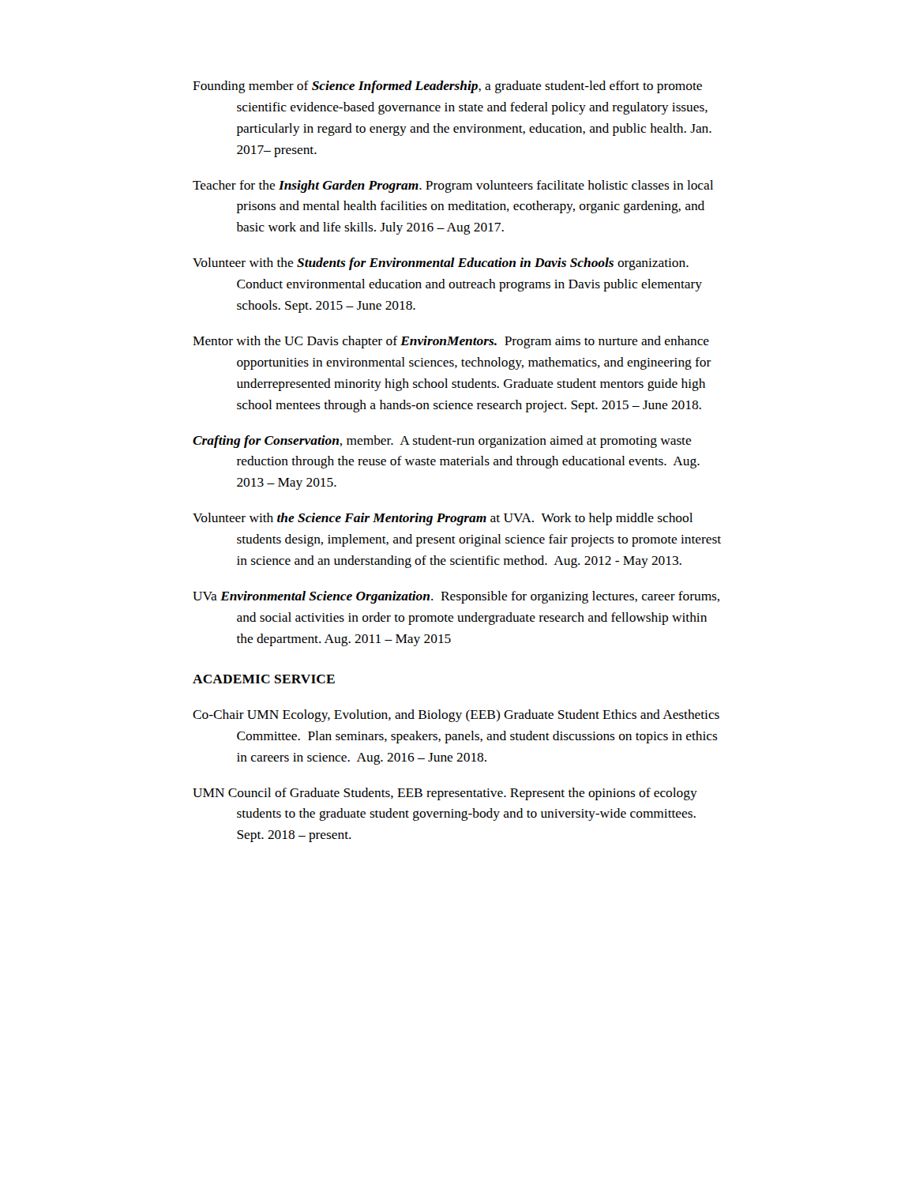Founding member of Science Informed Leadership, a graduate student-led effort to promote scientific evidence-based governance in state and federal policy and regulatory issues, particularly in regard to energy and the environment, education, and public health. Jan. 2017– present.
Teacher for the Insight Garden Program. Program volunteers facilitate holistic classes in local prisons and mental health facilities on meditation, ecotherapy, organic gardening, and basic work and life skills. July 2016 – Aug 2017.
Volunteer with the Students for Environmental Education in Davis Schools organization. Conduct environmental education and outreach programs in Davis public elementary schools. Sept. 2015 – June 2018.
Mentor with the UC Davis chapter of EnvironMentors. Program aims to nurture and enhance opportunities in environmental sciences, technology, mathematics, and engineering for underrepresented minority high school students. Graduate student mentors guide high school mentees through a hands-on science research project. Sept. 2015 – June 2018.
Crafting for Conservation, member. A student-run organization aimed at promoting waste reduction through the reuse of waste materials and through educational events. Aug. 2013 – May 2015.
Volunteer with the Science Fair Mentoring Program at UVA. Work to help middle school students design, implement, and present original science fair projects to promote interest in science and an understanding of the scientific method. Aug. 2012 - May 2013.
UVa Environmental Science Organization. Responsible for organizing lectures, career forums, and social activities in order to promote undergraduate research and fellowship within the department. Aug. 2011 – May 2015
ACADEMIC SERVICE
Co-Chair UMN Ecology, Evolution, and Biology (EEB) Graduate Student Ethics and Aesthetics Committee. Plan seminars, speakers, panels, and student discussions on topics in ethics in careers in science. Aug. 2016 – June 2018.
UMN Council of Graduate Students, EEB representative. Represent the opinions of ecology students to the graduate student governing-body and to university-wide committees. Sept. 2018 – present.